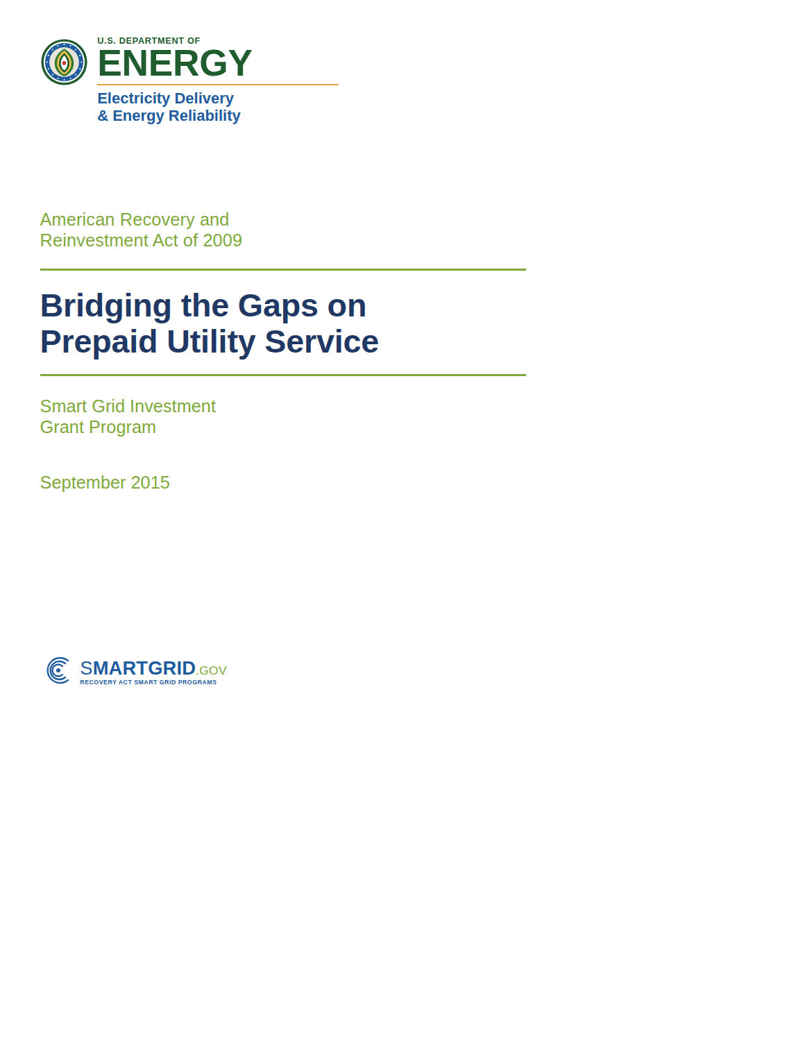U.S. Department of
ENERGY
Electricity Delivery
& Energy Reliability
American Recovery and
Reinvestment Act of 2009
Bridging the Gaps on
Prepaid Utility Service
Smart Grid Investment
Grant Program
September 2015
SMART GRID.GOV
RECOVERY ACT SMART GRID PROGRAMS